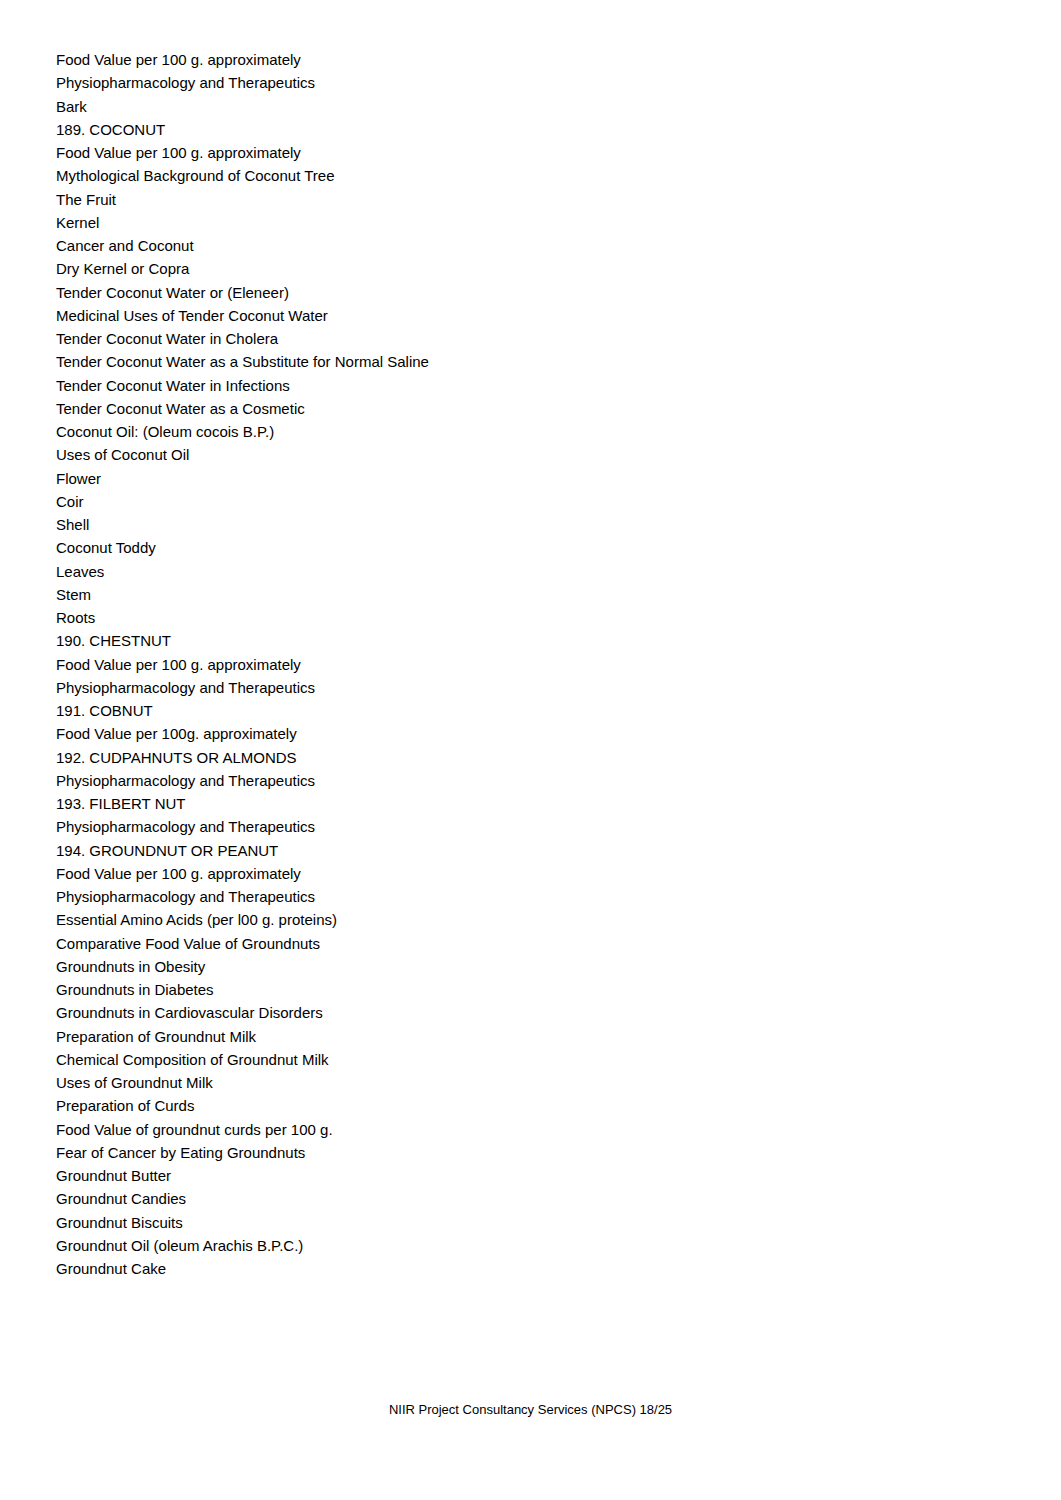Food Value per 100 g. approximately
Physiopharmacology and Therapeutics
Bark
189. COCONUT
Food Value per 100 g. approximately
Mythological Background of Coconut Tree
The Fruit
Kernel
Cancer and Coconut
Dry Kernel or Copra
Tender Coconut Water or (Eleneer)
Medicinal Uses of Tender Coconut Water
Tender Coconut Water in Cholera
Tender Coconut Water as a Substitute for Normal Saline
Tender Coconut Water in Infections
Tender Coconut Water as a Cosmetic
Coconut Oil: (Oleum cocois B.P.)
Uses of Coconut Oil
Flower
Coir
Shell
Coconut Toddy
Leaves
Stem
Roots
190. CHESTNUT
Food Value per 100 g. approximately
Physiopharmacology and Therapeutics
191. COBNUT
Food Value per 100g. approximately
192. CUDPAHNUTS OR ALMONDS
Physiopharmacology and Therapeutics
193. FILBERT NUT
Physiopharmacology and Therapeutics
194. GROUNDNUT OR PEANUT
Food Value per 100 g. approximately
Physiopharmacology and Therapeutics
Essential Amino Acids (per l00 g. proteins)
Comparative Food Value of Groundnuts
Groundnuts in Obesity
Groundnuts in Diabetes
Groundnuts in Cardiovascular Disorders
Preparation of Groundnut Milk
Chemical Composition of Groundnut Milk
Uses of Groundnut Milk
Preparation of Curds
Food Value of groundnut curds per 100 g.
Fear of Cancer by Eating Groundnuts
Groundnut Butter
Groundnut Candies
Groundnut Biscuits
Groundnut Oil (oleum Arachis B.P.C.)
Groundnut Cake
NIIR Project Consultancy Services (NPCS) 18/25